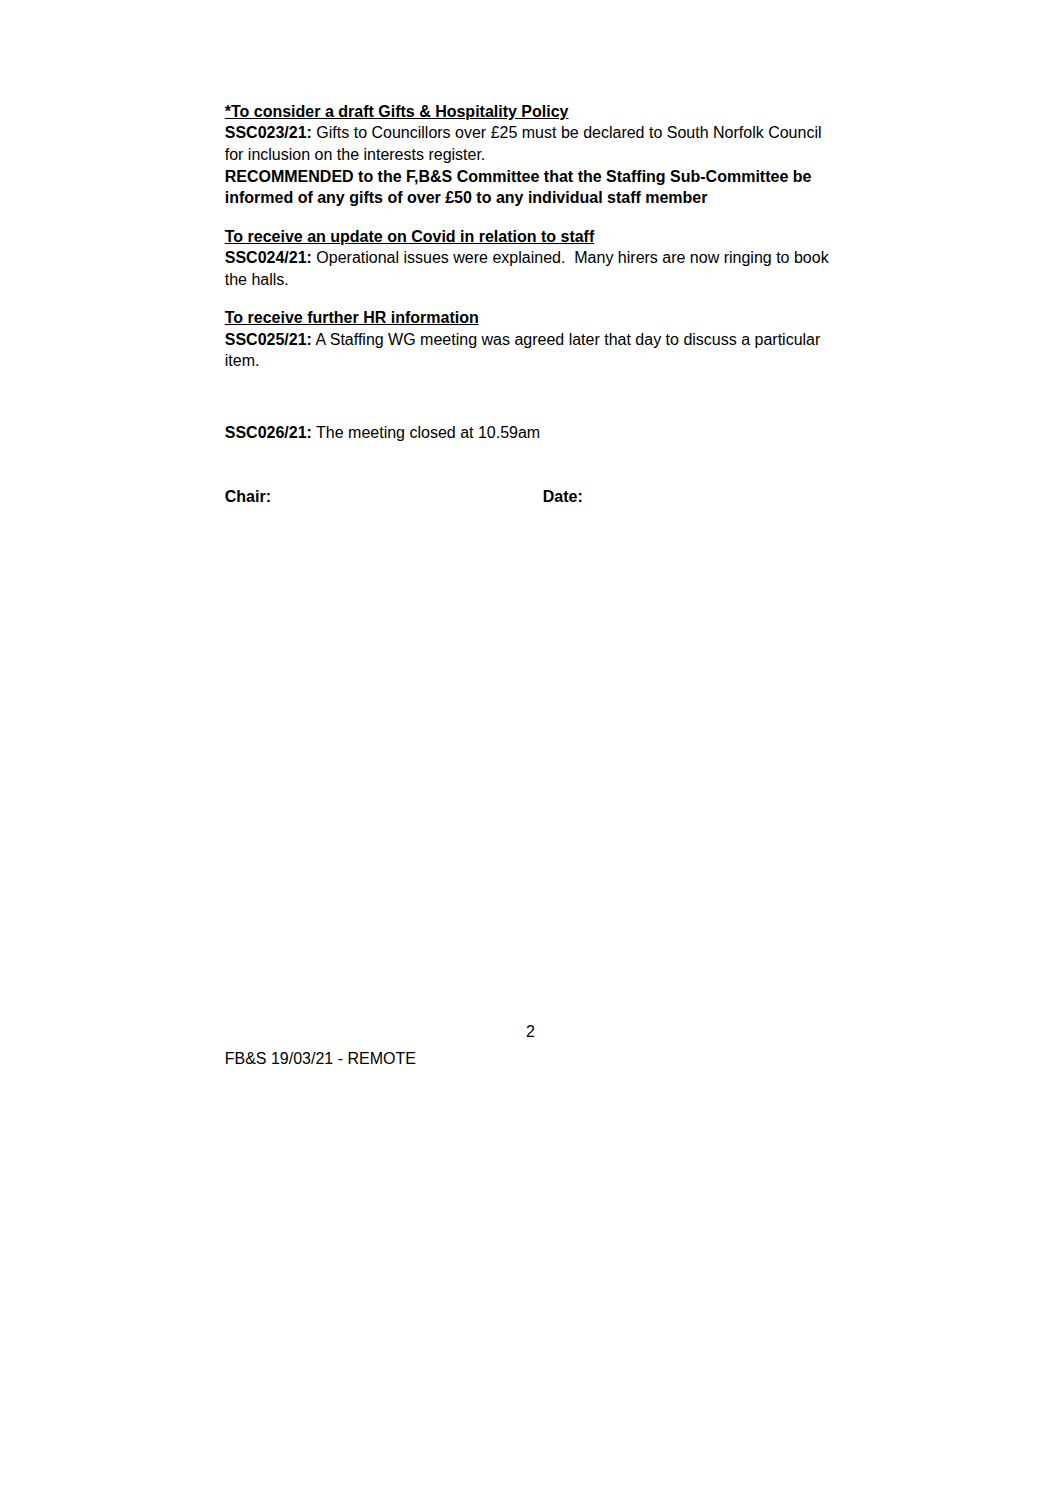*To consider a draft Gifts & Hospitality Policy
SSC023/21: Gifts to Councillors over £25 must be declared to South Norfolk Council for inclusion on the interests register.
RECOMMENDED to the F,B&S Committee that the Staffing Sub-Committee be informed of any gifts of over £50 to any individual staff member
To receive an update on Covid in relation to staff
SSC024/21: Operational issues were explained. Many hirers are now ringing to book the halls.
To receive further HR information
SSC025/21: A Staffing WG meeting was agreed later that day to discuss a particular item.
SSC026/21: The meeting closed at 10.59am
Chair:
Date:
2
FB&S 19/03/21 - REMOTE